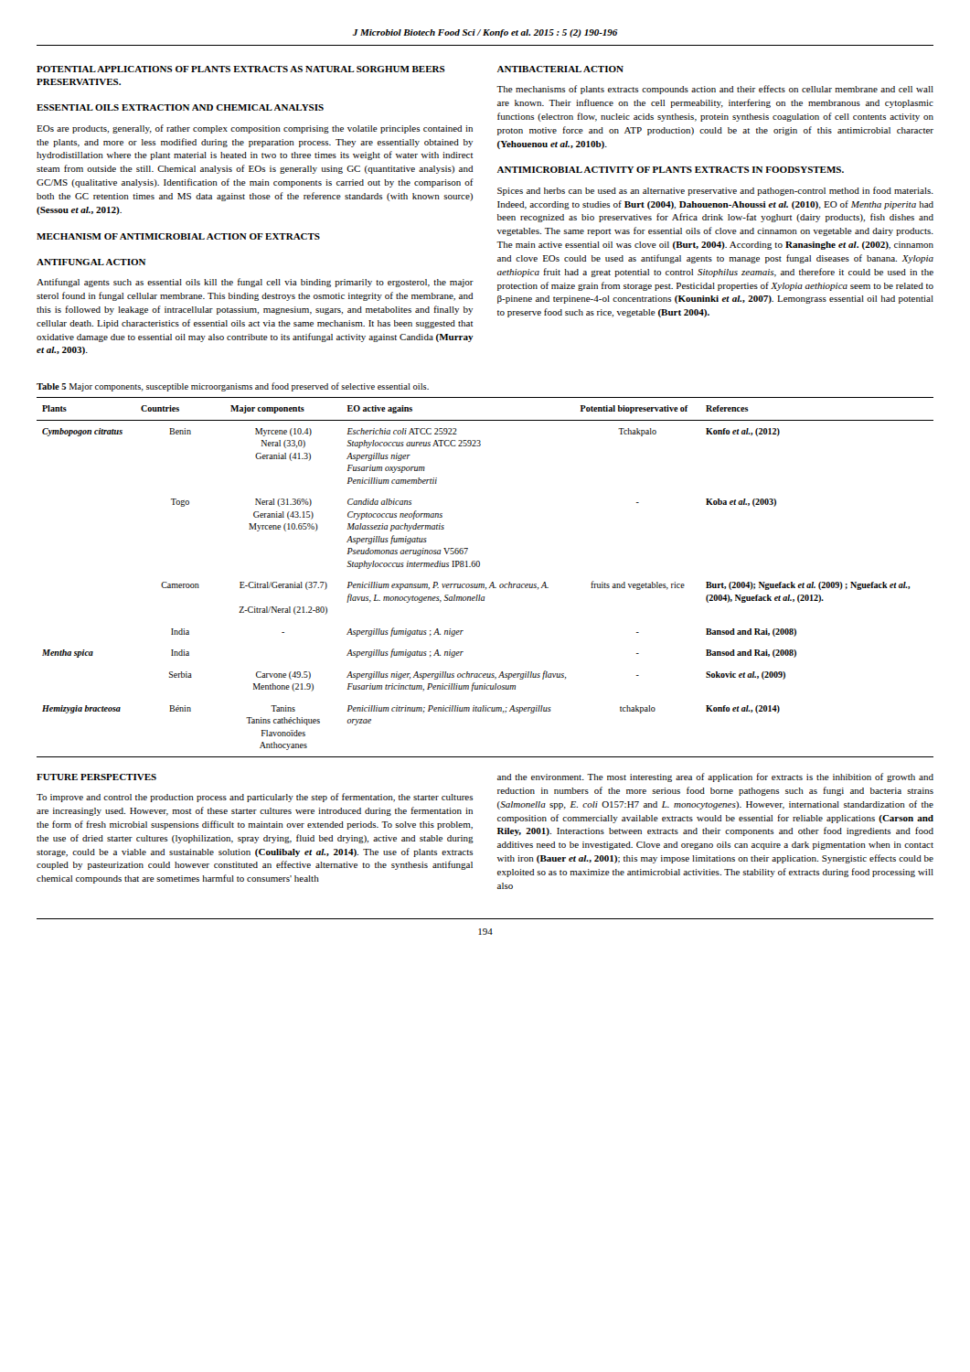J Microbiol Biotech Food Sci / Konfo et al. 2015 : 5 (2) 190-196
Potential applications of plants extracts as natural sorghum beers preservatives.
Essential oils extraction and chemical analysis
EOs are products, generally, of rather complex composition comprising the volatile principles contained in the plants, and more or less modified during the preparation process. They are essentially obtained by hydrodistillation where the plant material is heated in two to three times its weight of water with indirect steam from outside the still. Chemical analysis of EOs is generally using GC (quantitative analysis) and GC/MS (qualitative analysis). Identification of the main components is carried out by the comparison of both the GC retention times and MS data against those of the reference standards (with known source) (Sessou et al., 2012).
Mechanism of antimicrobial action of extracts
Antifungal action
Antifungal agents such as essential oils kill the fungal cell via binding primarily to ergosterol, the major sterol found in fungal cellular membrane. This binding destroys the osmotic integrity of the membrane, and this is followed by leakage of intracellular potassium, magnesium, sugars, and metabolites and finally by cellular death. Lipid characteristics of essential oils act via the same mechanism. It has been suggested that oxidative damage due to essential oil may also contribute to its antifungal activity against Candida (Murray et al., 2003).
Antibacterial action
The mechanisms of plants extracts compounds action and their effects on cellular membrane and cell wall are known. Their influence on the cell permeability, interfering on the membranous and cytoplasmic functions (electron flow, nucleic acids synthesis, protein synthesis coagulation of cell contents activity on proton motive force and on ATP production) could be at the origin of this antimicrobial character (Yehouenou et al., 2010b).
Antimicrobial activity of plants extracts in foodsystems.
Spices and herbs can be used as an alternative preservative and pathogen-control method in food materials. Indeed, according to studies of Burt (2004), Dahouenon-Ahoussi et al. (2010), EO of Mentha piperita had been recognized as bio preservatives for Africa drink low-fat yoghurt (dairy products), fish dishes and vegetables. The same report was for essential oils of clove and cinnamon on vegetable and dairy products. The main active essential oil was clove oil (Burt, 2004). According to Ranasinghe et al. (2002), cinnamon and clove EOs could be used as antifungal agents to manage post fungal diseases of banana. Xylopia aethiopica fruit had a great potential to control Sitophilus zeamais, and therefore it could be used in the protection of maize grain from storage pest. Pesticidal properties of Xylopia aethiopica seem to be related to β-pinene and terpinene-4-ol concentrations (Kouninki et al., 2007). Lemongrass essential oil had potential to preserve food such as rice, vegetable (Burt 2004).
Table 5 Major components, susceptible microorganisms and food preserved of selective essential oils.
| Plants | Countries | Major components | EO active agains | Potential biopreservative of | References |
| --- | --- | --- | --- | --- | --- |
| Cymbopogon citratus | Benin | Myrcene (10.4) Neral (33,0) Geranial (41.3) | Escherichia coli ATCC 25922 Staphylococcus aureus ATCC 25923 Aspergillus niger Fusarium oxysporum Penicillium camembertii | Tchakpalo | Konfo et al. , (2012) |
| Togo | Neral (31.36%) Geranial (43.15) Myrcene (10.65%) | Candida albicans Cryptococcus neoformans Malassezia pachydermatis Aspergillus fumigatus Pseudomonas aeruginosa V5667 Staphylococcus intermedius IP81.60 | - | Koba et al. , (2003) |
| Cameroon | E-Citral/Geranial (37.7) Z-Citral/Neral (21.2-80) | Penicillium expansum, P. verrucosum, A. ochraceus, A. flavus, L. monocytogenes, Salmonella | fruits and vegetables, rice | Burt, (2004); Nguefack et al. (2009) ; Nguefack et al. , (2004), Nguefack et al. , (2012). |
| India | - | Aspergillus fumigatus ; A. niger | - | Bansod and Rai, (2008) |
| Mentha spica | India | | Aspergillus fumigatus ; A. niger | - | Bansod and Rai, (2008) |
| Serbia | Carvone (49.5) Menthone (21.9) | Aspergillus niger, Aspergillus ochraceus, Aspergillus flavus, Fusarium tricinctum, Penicillium funiculosum | - | Sokovic et al. , (2009) |
| Hemizygia bracteosa | Bénin | Tanins Tanins cathéchiques Flavonoïdes Anthocyanes | Penicillium citrinum; Penicillium italicum,; Aspergillus oryzae | tchakpalo | Konfo et al. , (2014) |
Future perspectives
To improve and control the production process and particularly the step of fermentation, the starter cultures are increasingly used. However, most of these starter cultures were introduced during the fermentation in the form of fresh microbial suspensions difficult to maintain over extended periods. To solve this problem, the use of dried starter cultures (lyophilization, spray drying, fluid bed drying), active and stable during storage, could be a viable and sustainable solution (Coulibaly et al., 2014). The use of plants extracts coupled by pasteurization could however constituted an effective alternative to the synthesis antifungal chemical compounds that are sometimes harmful to consumers' health
and the environment. The most interesting area of application for extracts is the inhibition of growth and reduction in numbers of the more serious food borne pathogens such as fungi and bacteria strains (Salmonella spp, E. coli O157:H7 and L. monocytogenes). However, international standardization of the composition of commercially available extracts would be essential for reliable applications (Carson and Riley, 2001). Interactions between extracts and their components and other food ingredients and food additives need to be investigated. Clove and oregano oils can acquire a dark pigmentation when in contact with iron (Bauer et al., 2001); this may impose limitations on their application. Synergistic effects could be exploited so as to maximize the antimicrobial activities. The stability of extracts during food processing will also
194